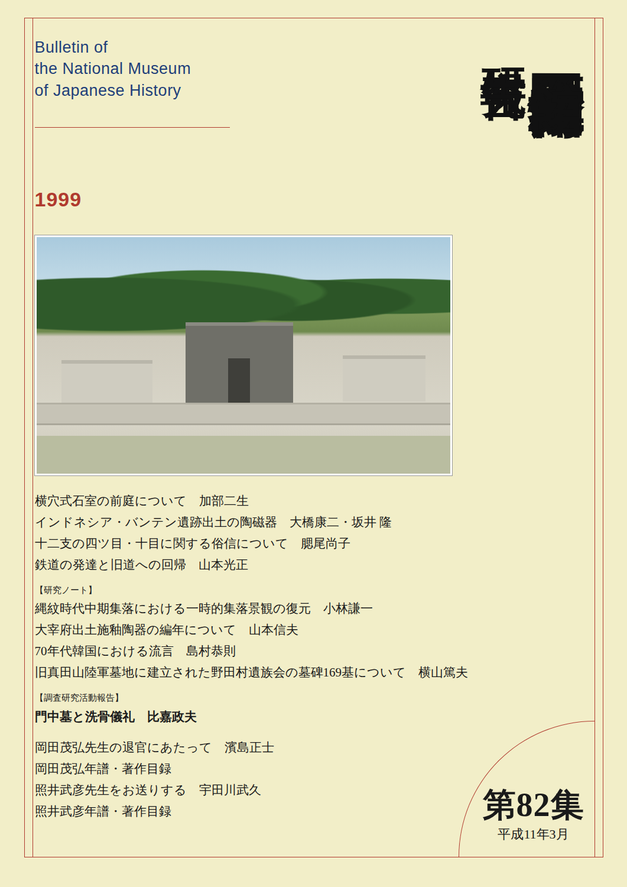Bulletin of
the National Museum
of Japanese History
1999
研究報告
国立歴史民俗博物館
横穴式石室の前庭について　加部二生
インドネシア・バンテン遺跡出土の陶磁器　大橋康二・坂井 隆
十二支の四ツ目・十目に関する俗信について　腮尾尚子
鉄道の発達と旧道への回帰　山本光正
【研究ノート】
縄紋時代中期集落における一時的集落景観の復元　小林謙一
大宰府出土施釉陶器の編年について　山本信夫
70年代韓国における流言　島村恭則
旧真田山陸軍墓地に建立された野田村遺族会の墓碑169基について　横山篤夫
【調査研究活動報告】
門中墓と洗骨儀礼　比嘉政夫
岡田茂弘先生の退官にあたって　濱島正士
岡田茂弘年譜・著作目録
照井武彦先生をお送りする　宇田川武久
照井武彦年譜・著作目録
第82集
平成11年3月